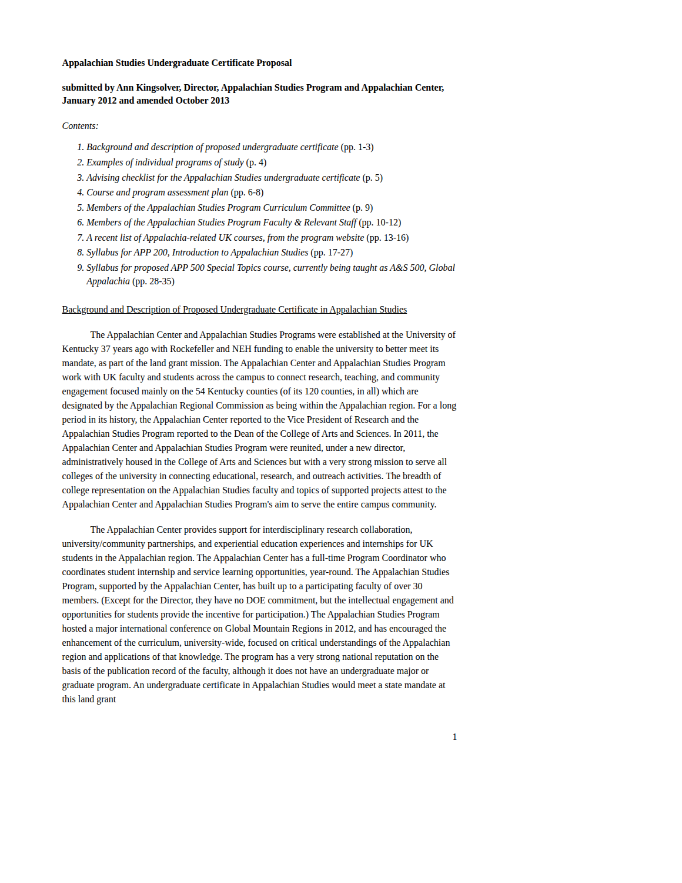Appalachian Studies Undergraduate Certificate Proposal
submitted by Ann Kingsolver, Director, Appalachian Studies Program and Appalachian Center, January 2012 and amended October 2013
Contents:
Background and description of proposed undergraduate certificate (pp. 1-3)
Examples of individual programs of study (p. 4)
Advising checklist for the Appalachian Studies undergraduate certificate (p. 5)
Course and program assessment plan (pp. 6-8)
Members of the Appalachian Studies Program Curriculum Committee (p. 9)
Members of the Appalachian Studies Program Faculty & Relevant Staff (pp. 10-12)
A recent list of Appalachia-related UK courses, from the program website (pp. 13-16)
Syllabus for APP 200, Introduction to Appalachian Studies (pp. 17-27)
Syllabus for proposed APP 500 Special Topics course, currently being taught as A&S 500, Global Appalachia (pp. 28-35)
Background and Description of Proposed Undergraduate Certificate in Appalachian Studies
The Appalachian Center and Appalachian Studies Programs were established at the University of Kentucky 37 years ago with Rockefeller and NEH funding to enable the university to better meet its mandate, as part of the land grant mission. The Appalachian Center and Appalachian Studies Program work with UK faculty and students across the campus to connect research, teaching, and community engagement focused mainly on the 54 Kentucky counties (of its 120 counties, in all) which are designated by the Appalachian Regional Commission as being within the Appalachian region. For a long period in its history, the Appalachian Center reported to the Vice President of Research and the Appalachian Studies Program reported to the Dean of the College of Arts and Sciences. In 2011, the Appalachian Center and Appalachian Studies Program were reunited, under a new director, administratively housed in the College of Arts and Sciences but with a very strong mission to serve all colleges of the university in connecting educational, research, and outreach activities. The breadth of college representation on the Appalachian Studies faculty and topics of supported projects attest to the Appalachian Center and Appalachian Studies Program's aim to serve the entire campus community.
The Appalachian Center provides support for interdisciplinary research collaboration, university/community partnerships, and experiential education experiences and internships for UK students in the Appalachian region. The Appalachian Center has a full-time Program Coordinator who coordinates student internship and service learning opportunities, year-round. The Appalachian Studies Program, supported by the Appalachian Center, has built up to a participating faculty of over 30 members. (Except for the Director, they have no DOE commitment, but the intellectual engagement and opportunities for students provide the incentive for participation.) The Appalachian Studies Program hosted a major international conference on Global Mountain Regions in 2012, and has encouraged the enhancement of the curriculum, university-wide, focused on critical understandings of the Appalachian region and applications of that knowledge. The program has a very strong national reputation on the basis of the publication record of the faculty, although it does not have an undergraduate major or graduate program. An undergraduate certificate in Appalachian Studies would meet a state mandate at this land grant
1